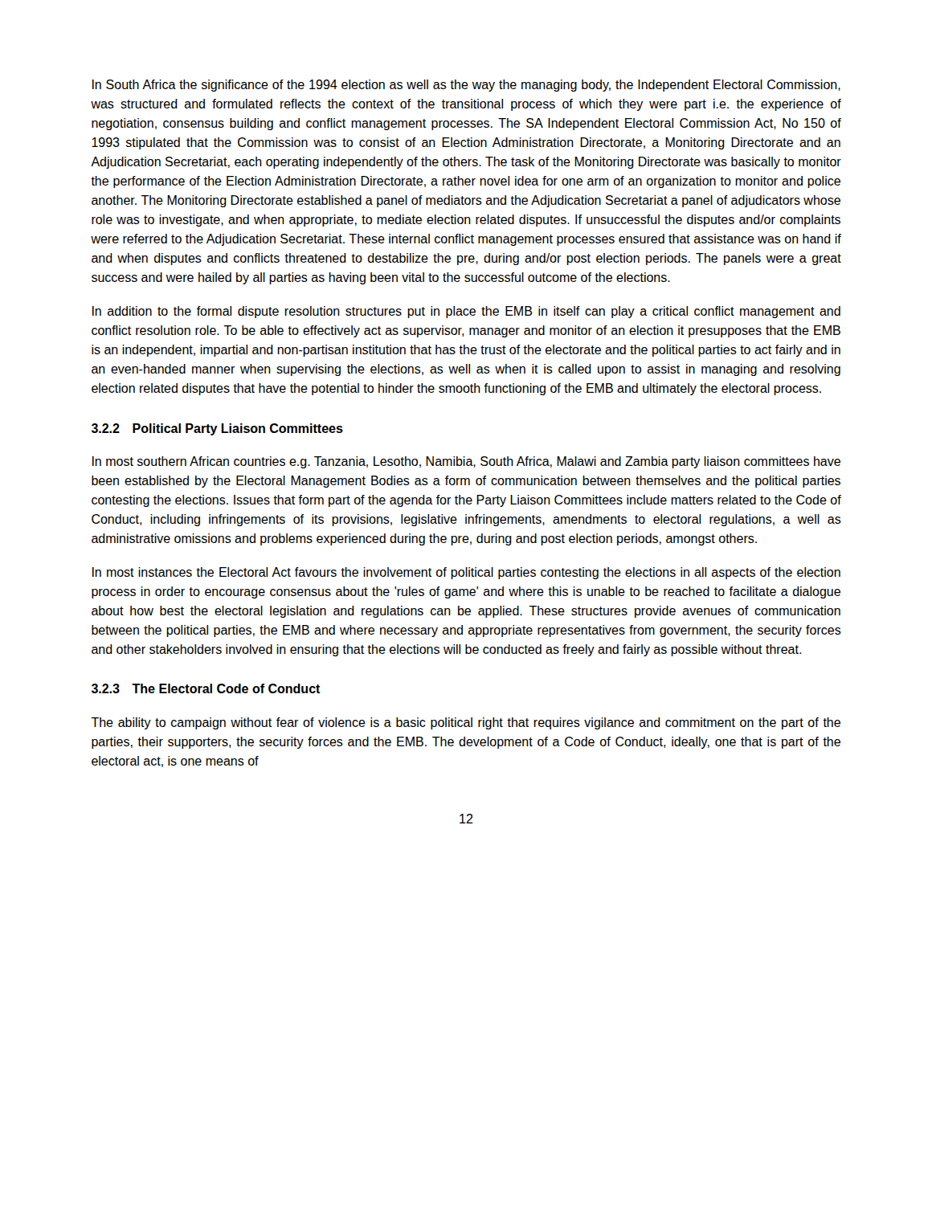In South Africa the significance of the 1994 election as well as the way the managing body, the Independent Electoral Commission, was structured and formulated reflects the context of the transitional process of which they were part i.e. the experience of negotiation, consensus building and conflict management processes. The SA Independent Electoral Commission Act, No 150 of 1993 stipulated that the Commission was to consist of an Election Administration Directorate, a Monitoring Directorate and an Adjudication Secretariat, each operating independently of the others. The task of the Monitoring Directorate was basically to monitor the performance of the Election Administration Directorate, a rather novel idea for one arm of an organization to monitor and police another. The Monitoring Directorate established a panel of mediators and the Adjudication Secretariat a panel of adjudicators whose role was to investigate, and when appropriate, to mediate election related disputes. If unsuccessful the disputes and/or complaints were referred to the Adjudication Secretariat. These internal conflict management processes ensured that assistance was on hand if and when disputes and conflicts threatened to destabilize the pre, during and/or post election periods. The panels were a great success and were hailed by all parties as having been vital to the successful outcome of the elections.
In addition to the formal dispute resolution structures put in place the EMB in itself can play a critical conflict management and conflict resolution role. To be able to effectively act as supervisor, manager and monitor of an election it presupposes that the EMB is an independent, impartial and non-partisan institution that has the trust of the electorate and the political parties to act fairly and in an even-handed manner when supervising the elections, as well as when it is called upon to assist in managing and resolving election related disputes that have the potential to hinder the smooth functioning of the EMB and ultimately the electoral process.
3.2.2 Political Party Liaison Committees
In most southern African countries e.g. Tanzania, Lesotho, Namibia, South Africa, Malawi and Zambia party liaison committees have been established by the Electoral Management Bodies as a form of communication between themselves and the political parties contesting the elections. Issues that form part of the agenda for the Party Liaison Committees include matters related to the Code of Conduct, including infringements of its provisions, legislative infringements, amendments to electoral regulations, a well as administrative omissions and problems experienced during the pre, during and post election periods, amongst others.
In most instances the Electoral Act favours the involvement of political parties contesting the elections in all aspects of the election process in order to encourage consensus about the 'rules of game' and where this is unable to be reached to facilitate a dialogue about how best the electoral legislation and regulations can be applied. These structures provide avenues of communication between the political parties, the EMB and where necessary and appropriate representatives from government, the security forces and other stakeholders involved in ensuring that the elections will be conducted as freely and fairly as possible without threat.
3.2.3 The Electoral Code of Conduct
The ability to campaign without fear of violence is a basic political right that requires vigilance and commitment on the part of the parties, their supporters, the security forces and the EMB. The development of a Code of Conduct, ideally, one that is part of the electoral act, is one means of
12